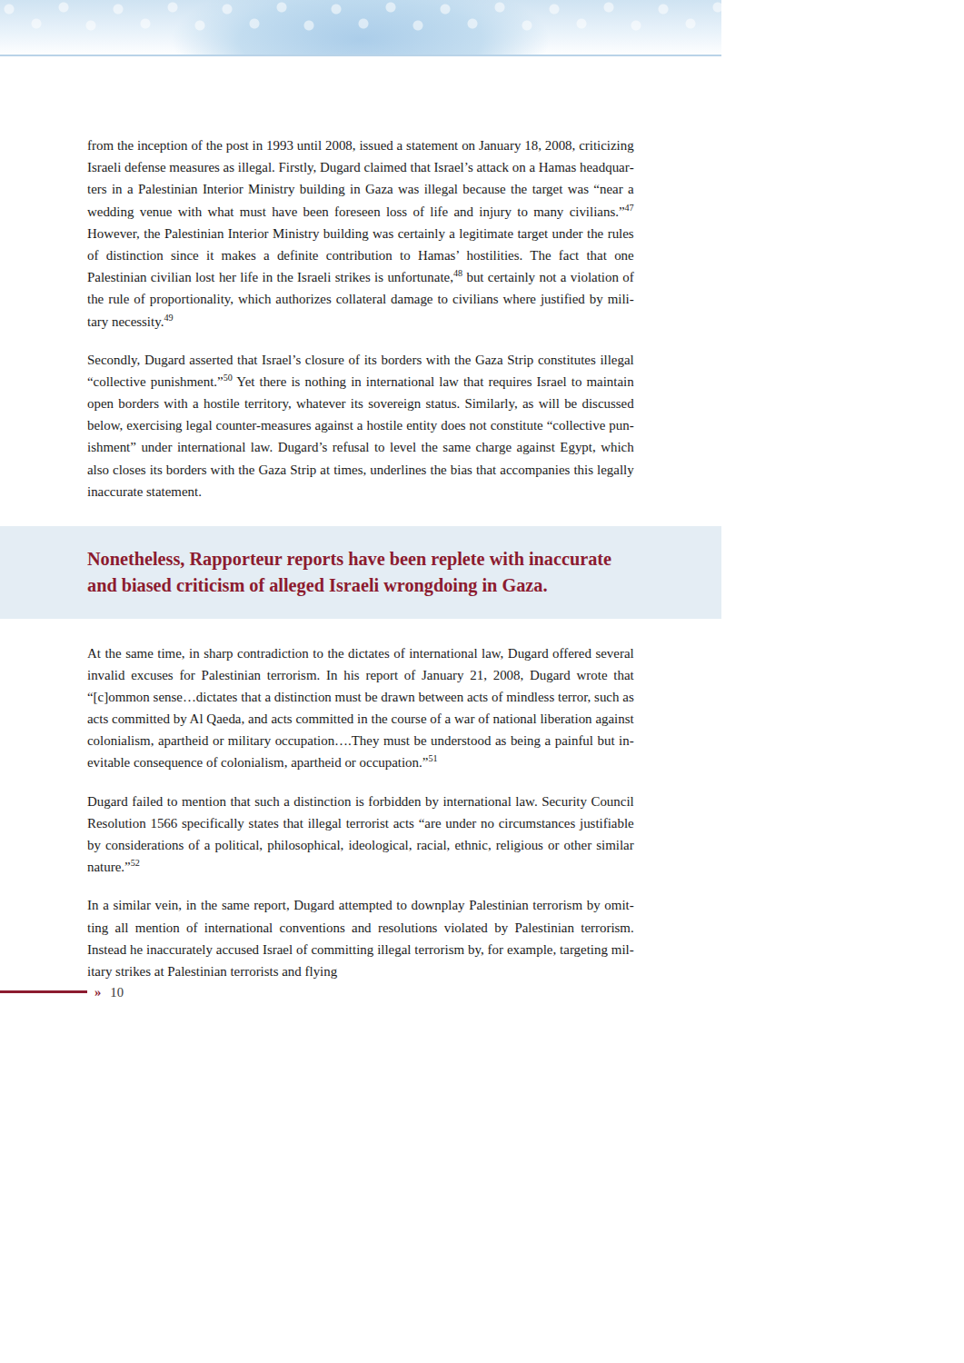from the inception of the post in 1993 until 2008, issued a statement on January 18, 2008, criticizing Israeli defense measures as illegal. Firstly, Dugard claimed that Israel’s attack on a Hamas headquarters in a Palestinian Interior Ministry building in Gaza was illegal because the target was “near a wedding venue with what must have been foreseen loss of life and injury to many civilians.”47 However, the Palestinian Interior Ministry building was certainly a legitimate target under the rules of distinction since it makes a definite contribution to Hamas’ hostilities. The fact that one Palestinian civilian lost her life in the Israeli strikes is unfortunate,48 but certainly not a violation of the rule of proportionality, which authorizes collateral damage to civilians where justified by military necessity.49
Secondly, Dugard asserted that Israel’s closure of its borders with the Gaza Strip constitutes illegal “collective punishment.”50 Yet there is nothing in international law that requires Israel to maintain open borders with a hostile territory, whatever its sovereign status. Similarly, as will be discussed below, exercising legal counter-measures against a hostile entity does not constitute “collective punishment” under international law. Dugard’s refusal to level the same charge against Egypt, which also closes its borders with the Gaza Strip at times, underlines the bias that accompanies this legally inaccurate statement.
Nonetheless, Rapporteur reports have been replete with inaccurate and biased criticism of alleged Israeli wrongdoing in Gaza.
At the same time, in sharp contradiction to the dictates of international law, Dugard offered several invalid excuses for Palestinian terrorism. In his report of January 21, 2008, Dugard wrote that “[c]ommon sense…dictates that a distinction must be drawn between acts of mindless terror, such as acts committed by Al Qaeda, and acts committed in the course of a war of national liberation against colonialism, apartheid or military occupation….They must be understood as being a painful but inevitable consequence of colonialism, apartheid or occupation.”51
Dugard failed to mention that such a distinction is forbidden by international law. Security Council Resolution 1566 specifically states that illegal terrorist acts “are under no circumstances justifiable by considerations of a political, philosophical, ideological, racial, ethnic, religious or other similar nature.”52
In a similar vein, in the same report, Dugard attempted to downplay Palestinian terrorism by omitting all mention of international conventions and resolutions violated by Palestinian terrorism. Instead he inaccurately accused Israel of committing illegal terrorism by, for example, targeting military strikes at Palestinian terrorists and flying
»10